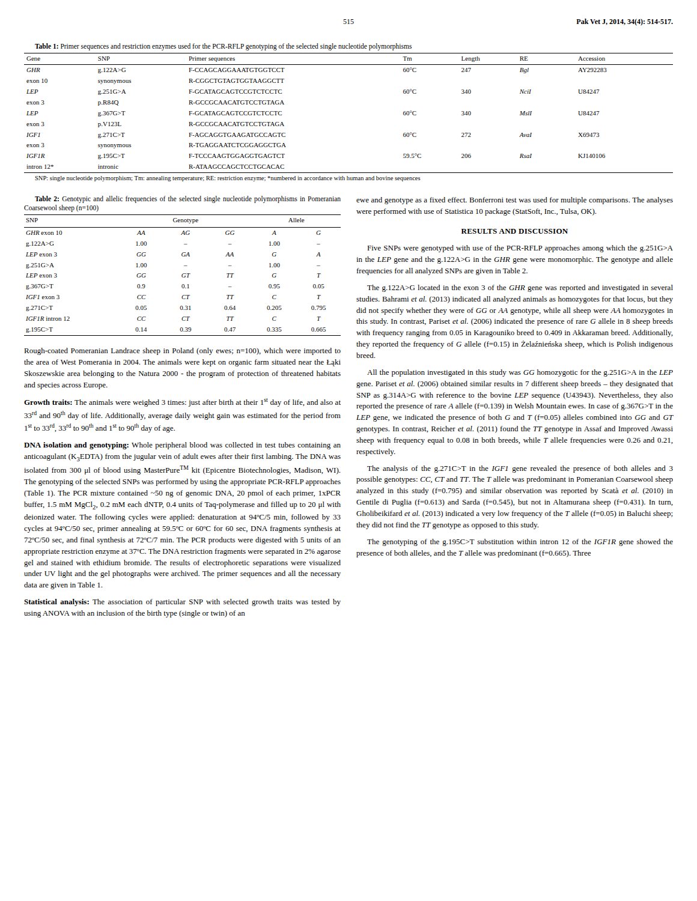515 Pak Vet J, 2014, 34(4): 514-517.
Table 1: Primer sequences and restriction enzymes used for the PCR-RFLP genotyping of the selected single nucleotide polymorphisms
| Gene | SNP | Primer sequences | Tm | Length | RE | Accession |
| --- | --- | --- | --- | --- | --- | --- |
| GHR | g.122A>G | F-CCAGCAGGAAATGTGGTCCT | 60°C | 247 | Bgl | AY292283 |
| exon 10 | synonymous | R-CGGCTGTAGTGGTAAGGCTT | | | | |
| LEP | g.251G>A | F-GCATAGCAGTCCGTCTCCTC | 60°C | 340 | NciI | U84247 |
| exon 3 | p.R84Q | R-GCCGCAACATGTCCTGTAGA | | | | |
| LEP | g.367G>T | F-GCATAGCAGTCCGTCTCCTC | 60°C | 340 | MslI | U84247 |
| exon 3 | p.V123L | R-GCCGCAACATGTCCTGTAGA | | | | |
| IGF1 | g.271C>T | F-AGCAGGTGAAGATGCCAGTC | 60°C | 272 | AvaI | X69473 |
| exon 3 | synonymous | R-TGAGGAATCTCGGAGGCTGA | | | | |
| IGF1R | g.195C>T | F-TCCCAAGTGGAGGTGAGTCT | 59.5°C | 206 | RsaI | KJ140106 |
| intron 12* | intronic | R-ATAAGCCAGCTCCTGCACAC | | | | |
SNP: single nucleotide polymorphism; Tm: annealing temperature; RE: restriction enzyme; *numbered in accordance with human and bovine sequences
Table 2: Genotypic and allelic frequencies of the selected single nucleotide polymorphisms in Pomeranian Coarsewool sheep (n=100)
| SNP | Genotype | Allele |
| GHR exon 10 | AA | AG | GG | A | G |
| g.122A>G | 1.00 | – | – | 1.00 | – |
| LEP exon 3 | GG | GA | AA | G | A |
| g.251G>A | 1.00 | – | – | 1.00 | – |
| LEP exon 3 | GG | GT | TT | G | T |
| g.367G>T | 0.9 | 0.1 | – | 0.95 | 0.05 |
| IGF1 exon 3 | CC | CT | TT | C | T |
| g.271C>T | 0.05 | 0.31 | 0.64 | 0.205 | 0.795 |
| IGF1R intron 12 | CC | CT | TT | C | T |
| g.195C>T | 0.14 | 0.39 | 0.47 | 0.335 | 0.665 |
Rough-coated Pomeranian Landrace sheep in Poland (only ewes; n=100), which were imported to the area of West Pomerania in 2004. The animals were kept on organic farm situated near the Łąki Skoszewskie area belonging to the Natura 2000 - the program of protection of threatened habitats and species across Europe.
Growth traits: The animals were weighed 3 times: just after birth at their 1st day of life, and also at 33rd and 90th day of life. Additionally, average daily weight gain was estimated for the period from 1st to 33rd, 33rd to 90th and 1st to 90th day of age.
DNA isolation and genotyping: Whole peripheral blood was collected in test tubes containing an anticoagulant (K3EDTA) from the jugular vein of adult ewes after their first lambing. The DNA was isolated from 300 μl of blood using MasterPureTM kit (Epicentre Biotechnologies, Madison, WI). The genotyping of the selected SNPs was performed by using the appropriate PCR-RFLP approaches (Table 1). The PCR mixture contained ~50 ng of genomic DNA, 20 pmol of each primer, 1xPCR buffer, 1.5 mM MgCl2, 0.2 mM each dNTP, 0.4 units of Taq-polymerase and filled up to 20 μl with deionized water. The following cycles were applied: denaturation at 94ºC/5 min, followed by 33 cycles at 94ºC/50 sec, primer annealing at 59.5ºC or 60ºC for 60 sec, DNA fragments synthesis at 72ºC/50 sec, and final synthesis at 72ºC/7 min. The PCR products were digested with 5 units of an appropriate restriction enzyme at 37ºC. The DNA restriction fragments were separated in 2% agarose gel and stained with ethidium bromide. The results of electrophoretic separations were visualized under UV light and the gel photographs were archived. The primer sequences and all the necessary data are given in Table 1.
Statistical analysis: The association of particular SNP with selected growth traits was tested by using ANOVA with an inclusion of the birth type (single or twin) of an
ewe and genotype as a fixed effect. Bonferroni test was used for multiple comparisons. The analyses were performed with use of Statistica 10 package (StatSoft, Inc., Tulsa, OK).
Results and Discussion
Five SNPs were genotyped with use of the PCR-RFLP approaches among which the g.251G>A in the LEP gene and the g.122A>G in the GHR gene were monomorphic. The genotype and allele frequencies for all analyzed SNPs are given in Table 2.
The g.122A>G located in the exon 3 of the GHR gene was reported and investigated in several studies. Bahrami et al. (2013) indicated all analyzed animals as homozygotes for that locus, but they did not specify whether they were of GG or AA genotype, while all sheep were AA homozygotes in this study. In contrast, Pariset et al. (2006) indicated the presence of rare G allele in 8 sheep breeds with frequency ranging from 0.05 in Karagouniko breed to 0.409 in Akkaraman breed. Additionally, they reported the frequency of G allele (f=0.15) in Żelaźnieńska sheep, which is Polish indigenous breed.
All the population investigated in this study was GG homozygotic for the g.251G>A in the LEP gene. Pariset et al. (2006) obtained similar results in 7 different sheep breeds – they designated that SNP as g.314A>G with reference to the bovine LEP sequence (U43943). Nevertheless, they also reported the presence of rare A allele (f=0.139) in Welsh Mountain ewes. In case of g.367G>T in the LEP gene, we indicated the presence of both G and T (f=0.05) alleles combined into GG and GT genotypes. In contrast, Reicher et al. (2011) found the TT genotype in Assaf and Improved Awassi sheep with frequency equal to 0.08 in both breeds, while T allele frequencies were 0.26 and 0.21, respectively.
The analysis of the g.271C>T in the IGF1 gene revealed the presence of both alleles and 3 possible genotypes: CC, CT and TT. The T allele was predominant in Pomeranian Coarsewool sheep analyzed in this study (f=0.795) and similar observation was reported by Scatà et al. (2010) in Gentile di Puglia (f=0.613) and Sarda (f=0.545), but not in Altamurana sheep (f=0.431). In turn, Gholibeikifard et al. (2013) indicated a very low frequency of the T allele (f=0.05) in Baluchi sheep; they did not find the TT genotype as opposed to this study.
The genotyping of the g.195C>T substitution within intron 12 of the IGF1R gene showed the presence of both alleles, and the T allele was predominant (f=0.665). Three